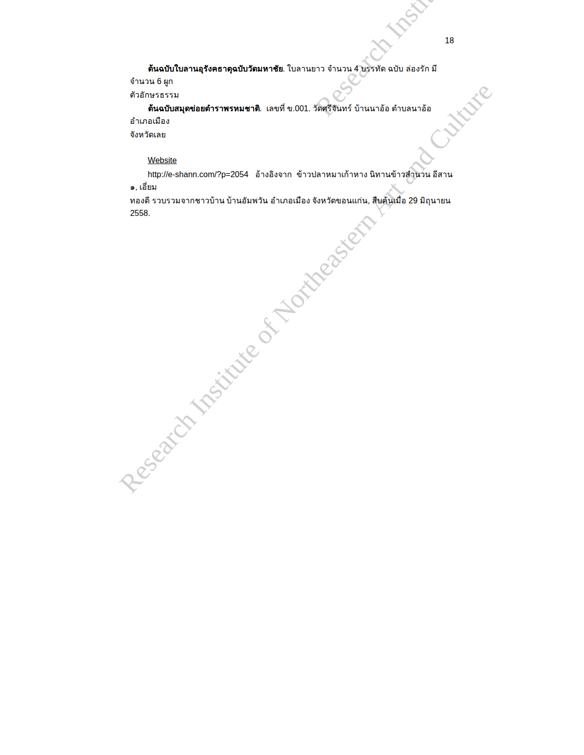18
Research Institute of Northeastern Art and Culture
Research Institute of Northeastern Art and Culture
ต้นฉบับใบลานอุรังคธาตุฉบับวัดมหาชัย. ใบลานยาว จำนวน 4 บรรทัด ฉบับ ล่องรัก มีจำนวน 6 ผูก
ตัวอักษรธรรม
ต้นฉบับสมุดข่อยตำราพรหมชาติ. เลขที่ ข.001. วัดศรีจันทร์ บ้านนาอ้อ ตำบลนาอ้อ อำเภอเมือง
จังหวัดเลย
Website
http://e-shann.com/?p=2054 อ้างอิงจาก ข้าวปลาหมาเก้าหาง นิทานข้าวสำนวน อีสาน ๑, เอี่ยม
ทองดี รวบรวมจากชาวบ้าน บ้านอัมพวัน อำเภอเมือง จังหวัดขอนแก่น, สืบค้นเมื่อ 29 มิถุนายน 2558.